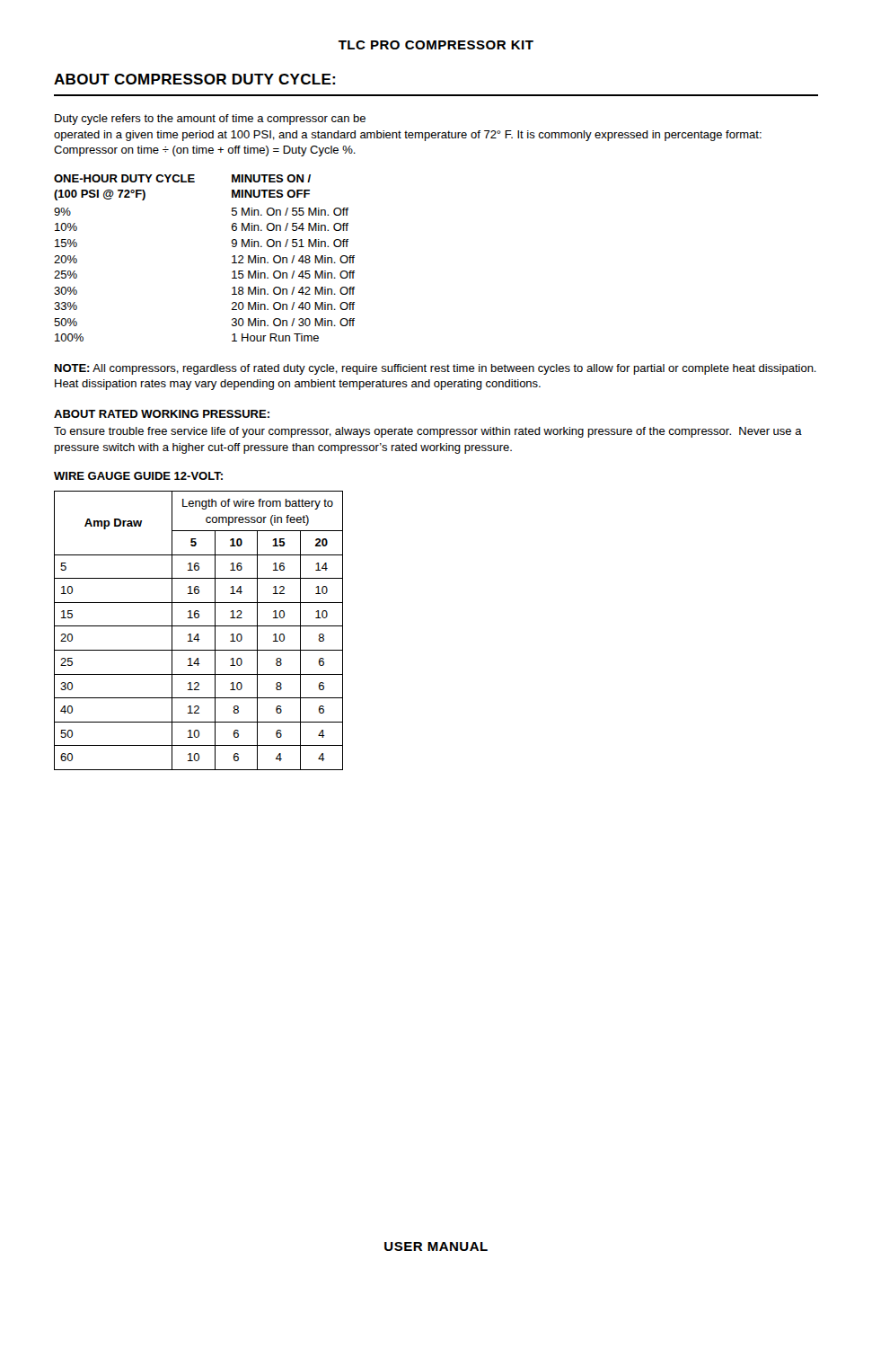TLC PRO COMPRESSOR KIT
ABOUT COMPRESSOR DUTY CYCLE:
Duty cycle refers to the amount of time a compressor can be
operated in a given time period at 100 PSI, and a standard ambient temperature of 72° F. It is commonly expressed in percentage format: Compressor on time ÷ (on time + off time) = Duty Cycle %.
| ONE-HOUR DUTY CYCLE (100 PSI @ 72°F) | MINUTES ON / MINUTES OFF |
| --- | --- |
| 9% | 5 Min. On / 55 Min. Off |
| 10% | 6 Min. On / 54 Min. Off |
| 15% | 9 Min. On / 51 Min. Off |
| 20% | 12 Min. On / 48 Min. Off |
| 25% | 15 Min. On / 45 Min. Off |
| 30% | 18 Min. On / 42 Min. Off |
| 33% | 20 Min. On / 40 Min. Off |
| 50% | 30 Min. On / 30 Min. Off |
| 100% | 1 Hour Run Time |
NOTE: All compressors, regardless of rated duty cycle, require sufficient rest time in between cycles to allow for partial or complete heat dissipation. Heat dissipation rates may vary depending on ambient temperatures and operating conditions.
ABOUT RATED WORKING PRESSURE: To ensure trouble free service life of your compressor, always operate compressor within rated working pressure of the compressor. Never use a pressure switch with a higher cut-off pressure than compressor’s rated working pressure.
WIRE GAUGE GUIDE 12-VOLT:
| Amp Draw | Length of wire from battery to compressor (in feet) |
| --- | --- |
| 5 | 10 | 15 | 20 |
| 5 | 16 | 16 | 16 | 14 |
| 10 | 16 | 14 | 12 | 10 |
| 15 | 16 | 12 | 10 | 10 |
| 20 | 14 | 10 | 10 | 8 |
| 25 | 14 | 10 | 8 | 6 |
| 30 | 12 | 10 | 8 | 6 |
| 40 | 12 | 8 | 6 | 6 |
| 50 | 10 | 6 | 6 | 4 |
| 60 | 10 | 6 | 4 | 4 |
USER MANUAL